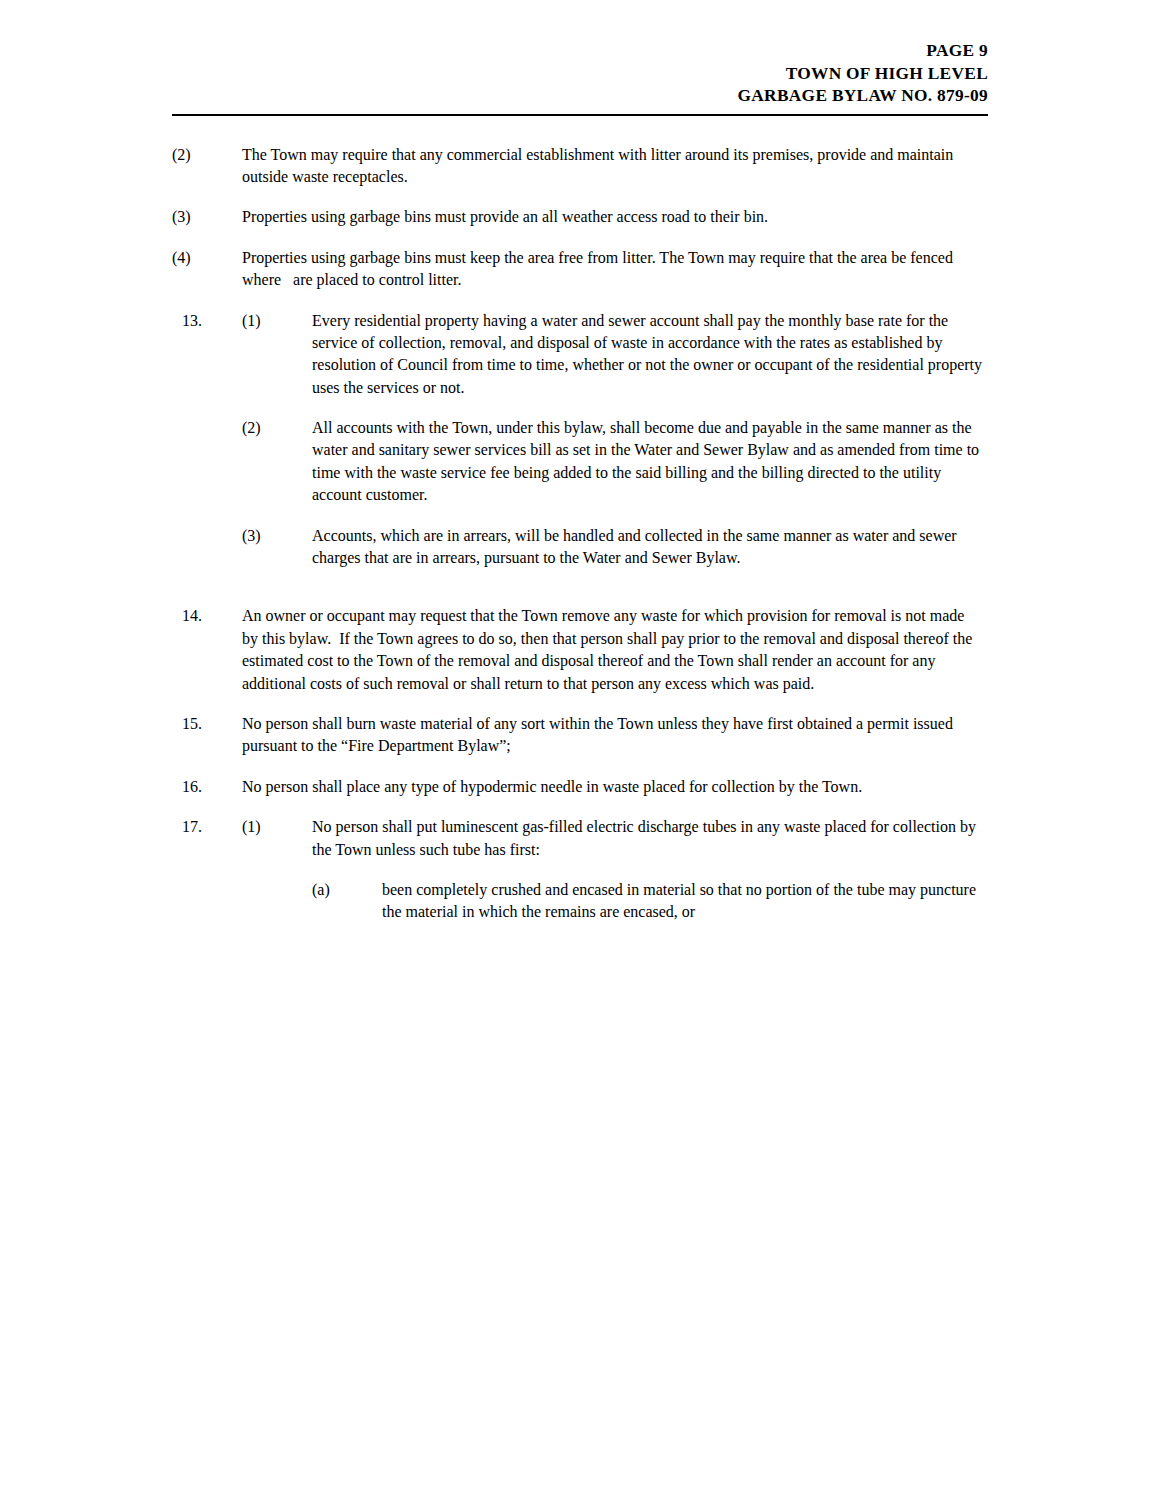PAGE 9
TOWN OF HIGH LEVEL
GARBAGE BYLAW NO. 879-09
(2)
The Town may require that any commercial establishment with litter around its premises, provide and maintain outside waste receptacles.
(3)
Properties using garbage bins must provide an all weather access road to their bin.
(4)
Properties using garbage bins must keep the area free from litter. The Town may require that the area be fenced where are placed to control litter.
13.
(1)
Every residential property having a water and sewer account shall pay the monthly base rate for the service of collection, removal, and disposal of waste in accordance with the rates as established by resolution of Council from time to time, whether or not the owner or occupant of the residential property uses the services or not.
(2)
All accounts with the Town, under this bylaw, shall become due and payable in the same manner as the water and sanitary sewer services bill as set in the Water and Sewer Bylaw and as amended from time to time with the waste service fee being added to the said billing and the billing directed to the utility account customer.
(3)
Accounts, which are in arrears, will be handled and collected in the same manner as water and sewer charges that are in arrears, pursuant to the Water and Sewer Bylaw.
14.
An owner or occupant may request that the Town remove any waste for which provision for removal is not made by this bylaw. If the Town agrees to do so, then that person shall pay prior to the removal and disposal thereof the estimated cost to the Town of the removal and disposal thereof and the Town shall render an account for any additional costs of such removal or shall return to that person any excess which was paid.
15.
No person shall burn waste material of any sort within the Town unless they have first obtained a permit issued pursuant to the “Fire Department Bylaw”;
16.
No person shall place any type of hypodermic needle in waste placed for collection by the Town.
17.
(1)
No person shall put luminescent gas-filled electric discharge tubes in any waste placed for collection by the Town unless such tube has first:
(a)
been completely crushed and encased in material so that no portion of the tube may puncture the material in which the remains are encased, or